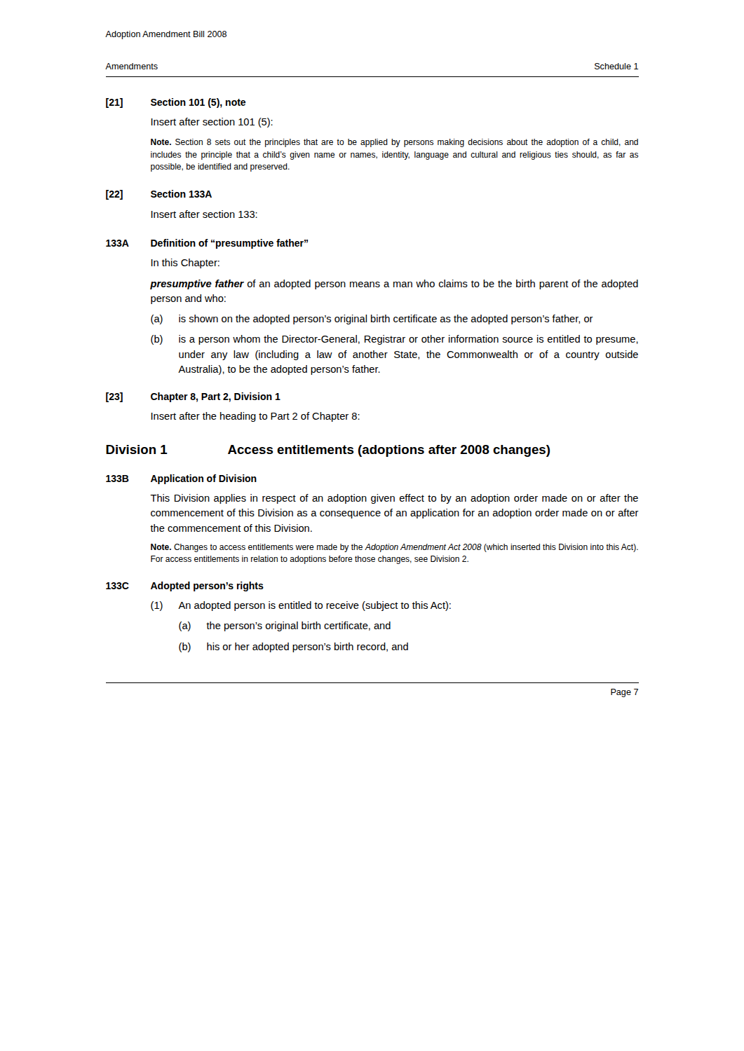Adoption Amendment Bill 2008
Amendments Schedule 1
[21] Section 101 (5), note
Insert after section 101 (5):
Note. Section 8 sets out the principles that are to be applied by persons making decisions about the adoption of a child, and includes the principle that a child’s given name or names, identity, language and cultural and religious ties should, as far as possible, be identified and preserved.
[22] Section 133A
Insert after section 133:
133A Definition of “presumptive father”
In this Chapter:
presumptive father of an adopted person means a man who claims to be the birth parent of the adopted person and who:
(a) is shown on the adopted person’s original birth certificate as the adopted person’s father, or
(b) is a person whom the Director-General, Registrar or other information source is entitled to presume, under any law (including a law of another State, the Commonwealth or of a country outside Australia), to be the adopted person’s father.
[23] Chapter 8, Part 2, Division 1
Insert after the heading to Part 2 of Chapter 8:
Division 1 Access entitlements (adoptions after 2008 changes)
133B Application of Division
This Division applies in respect of an adoption given effect to by an adoption order made on or after the commencement of this Division as a consequence of an application for an adoption order made on or after the commencement of this Division.
Note. Changes to access entitlements were made by the Adoption Amendment Act 2008 (which inserted this Division into this Act). For access entitlements in relation to adoptions before those changes, see Division 2.
133C Adopted person’s rights
(1) An adopted person is entitled to receive (subject to this Act):
(a) the person’s original birth certificate, and
(b) his or her adopted person’s birth record, and
Page 7